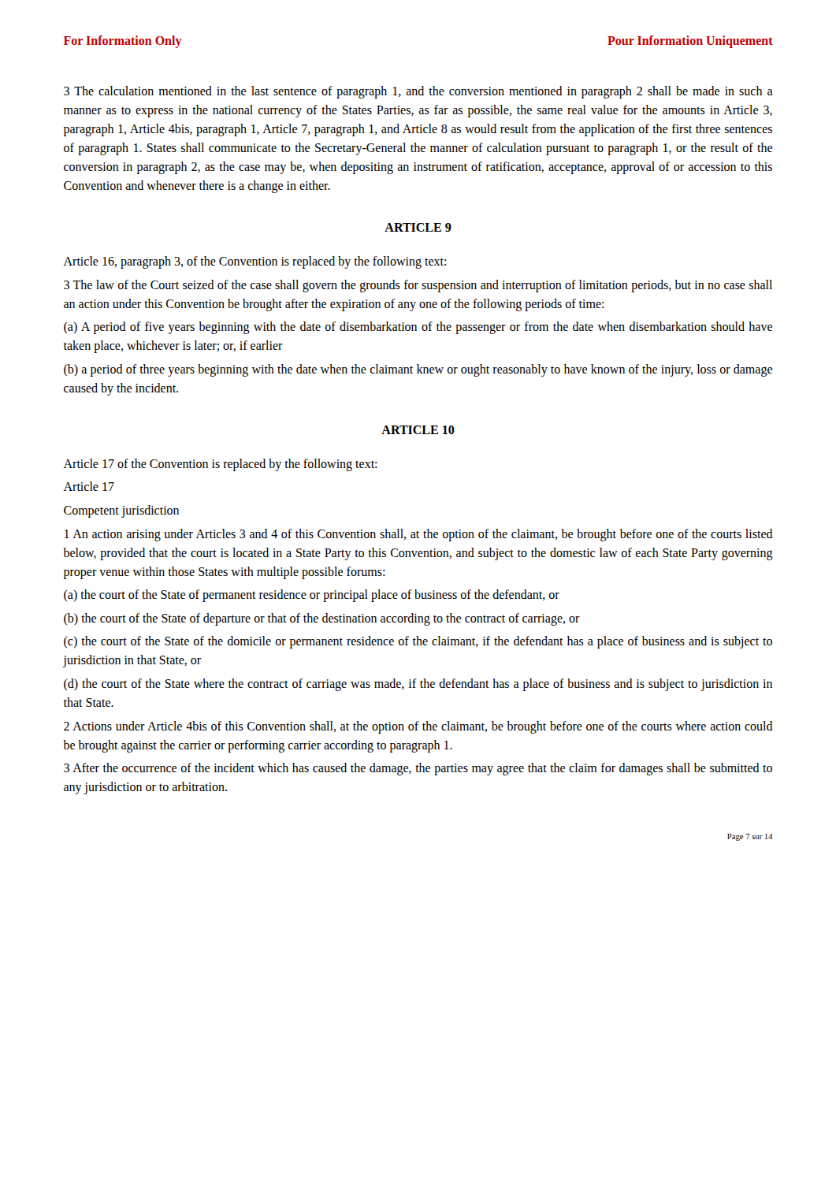For Information Only Pour Information Uniquement
3 The calculation mentioned in the last sentence of paragraph 1, and the conversion mentioned in paragraph 2 shall be made in such a manner as to express in the national currency of the States Parties, as far as possible, the same real value for the amounts in Article 3, paragraph 1, Article 4bis, paragraph 1, Article 7, paragraph 1, and Article 8 as would result from the application of the first three sentences of paragraph 1. States shall communicate to the Secretary-General the manner of calculation pursuant to paragraph 1, or the result of the conversion in paragraph 2, as the case may be, when depositing an instrument of ratification, acceptance, approval of or accession to this Convention and whenever there is a change in either.
ARTICLE 9
Article 16, paragraph 3, of the Convention is replaced by the following text:
3 The law of the Court seized of the case shall govern the grounds for suspension and interruption of limitation periods, but in no case shall an action under this Convention be brought after the expiration of any one of the following periods of time:
(a) A period of five years beginning with the date of disembarkation of the passenger or from the date when disembarkation should have taken place, whichever is later; or, if earlier
(b) a period of three years beginning with the date when the claimant knew or ought reasonably to have known of the injury, loss or damage caused by the incident.
ARTICLE 10
Article 17 of the Convention is replaced by the following text:
Article 17
Competent jurisdiction
1 An action arising under Articles 3 and 4 of this Convention shall, at the option of the claimant, be brought before one of the courts listed below, provided that the court is located in a State Party to this Convention, and subject to the domestic law of each State Party governing proper venue within those States with multiple possible forums:
(a) the court of the State of permanent residence or principal place of business of the defendant, or
(b) the court of the State of departure or that of the destination according to the contract of carriage, or
(c) the court of the State of the domicile or permanent residence of the claimant, if the defendant has a place of business and is subject to jurisdiction in that State, or
(d) the court of the State where the contract of carriage was made, if the defendant has a place of business and is subject to jurisdiction in that State.
2 Actions under Article 4bis of this Convention shall, at the option of the claimant, be brought before one of the courts where action could be brought against the carrier or performing carrier according to paragraph 1.
3 After the occurrence of the incident which has caused the damage, the parties may agree that the claim for damages shall be submitted to any jurisdiction or to arbitration.
Page 7 sur 14